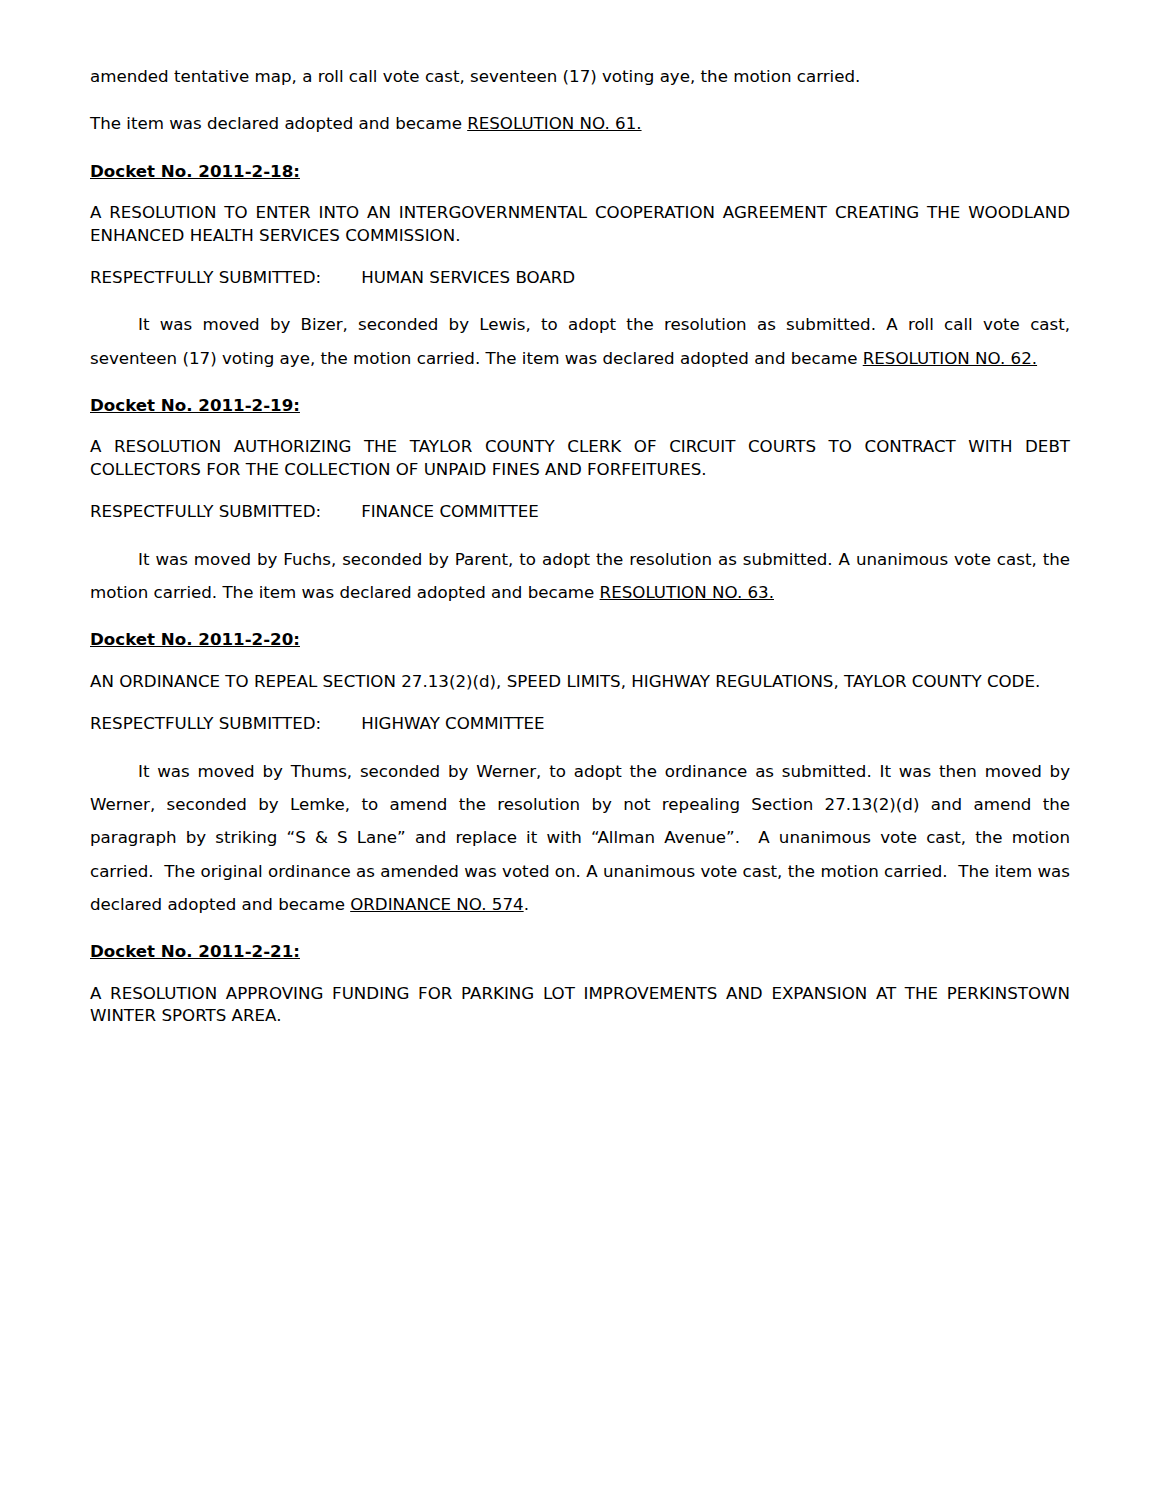amended tentative map, a roll call vote cast, seventeen (17) voting aye, the motion carried.
The item was declared adopted and became RESOLUTION NO. 61.
Docket No. 2011-2-18:
A RESOLUTION TO ENTER INTO AN INTERGOVERNMENTAL COOPERATION AGREEMENT CREATING THE WOODLAND ENHANCED HEALTH SERVICES COMMISSION.
RESPECTFULLY SUBMITTED: HUMAN SERVICES BOARD
It was moved by Bizer, seconded by Lewis, to adopt the resolution as submitted. A roll call vote cast, seventeen (17) voting aye, the motion carried. The item was declared adopted and became RESOLUTION NO. 62.
Docket No. 2011-2-19:
A RESOLUTION AUTHORIZING THE TAYLOR COUNTY CLERK OF CIRCUIT COURTS TO CONTRACT WITH DEBT COLLECTORS FOR THE COLLECTION OF UNPAID FINES AND FORFEITURES.
RESPECTFULLY SUBMITTED: FINANCE COMMITTEE
It was moved by Fuchs, seconded by Parent, to adopt the resolution as submitted. A unanimous vote cast, the motion carried. The item was declared adopted and became RESOLUTION NO. 63.
Docket No. 2011-2-20:
AN ORDINANCE TO REPEAL SECTION 27.13(2)(d), SPEED LIMITS, HIGHWAY REGULATIONS, TAYLOR COUNTY CODE.
RESPECTFULLY SUBMITTED: HIGHWAY COMMITTEE
It was moved by Thums, seconded by Werner, to adopt the ordinance as submitted. It was then moved by Werner, seconded by Lemke, to amend the resolution by not repealing Section 27.13(2)(d) and amend the paragraph by striking “S & S Lane” and replace it with “Allman Avenue”. A unanimous vote cast, the motion carried. The original ordinance as amended was voted on. A unanimous vote cast, the motion carried. The item was declared adopted and became ORDINANCE NO. 574.
Docket No. 2011-2-21:
A RESOLUTION APPROVING FUNDING FOR PARKING LOT IMPROVEMENTS AND EXPANSION AT THE PERKINSTOWN WINTER SPORTS AREA.